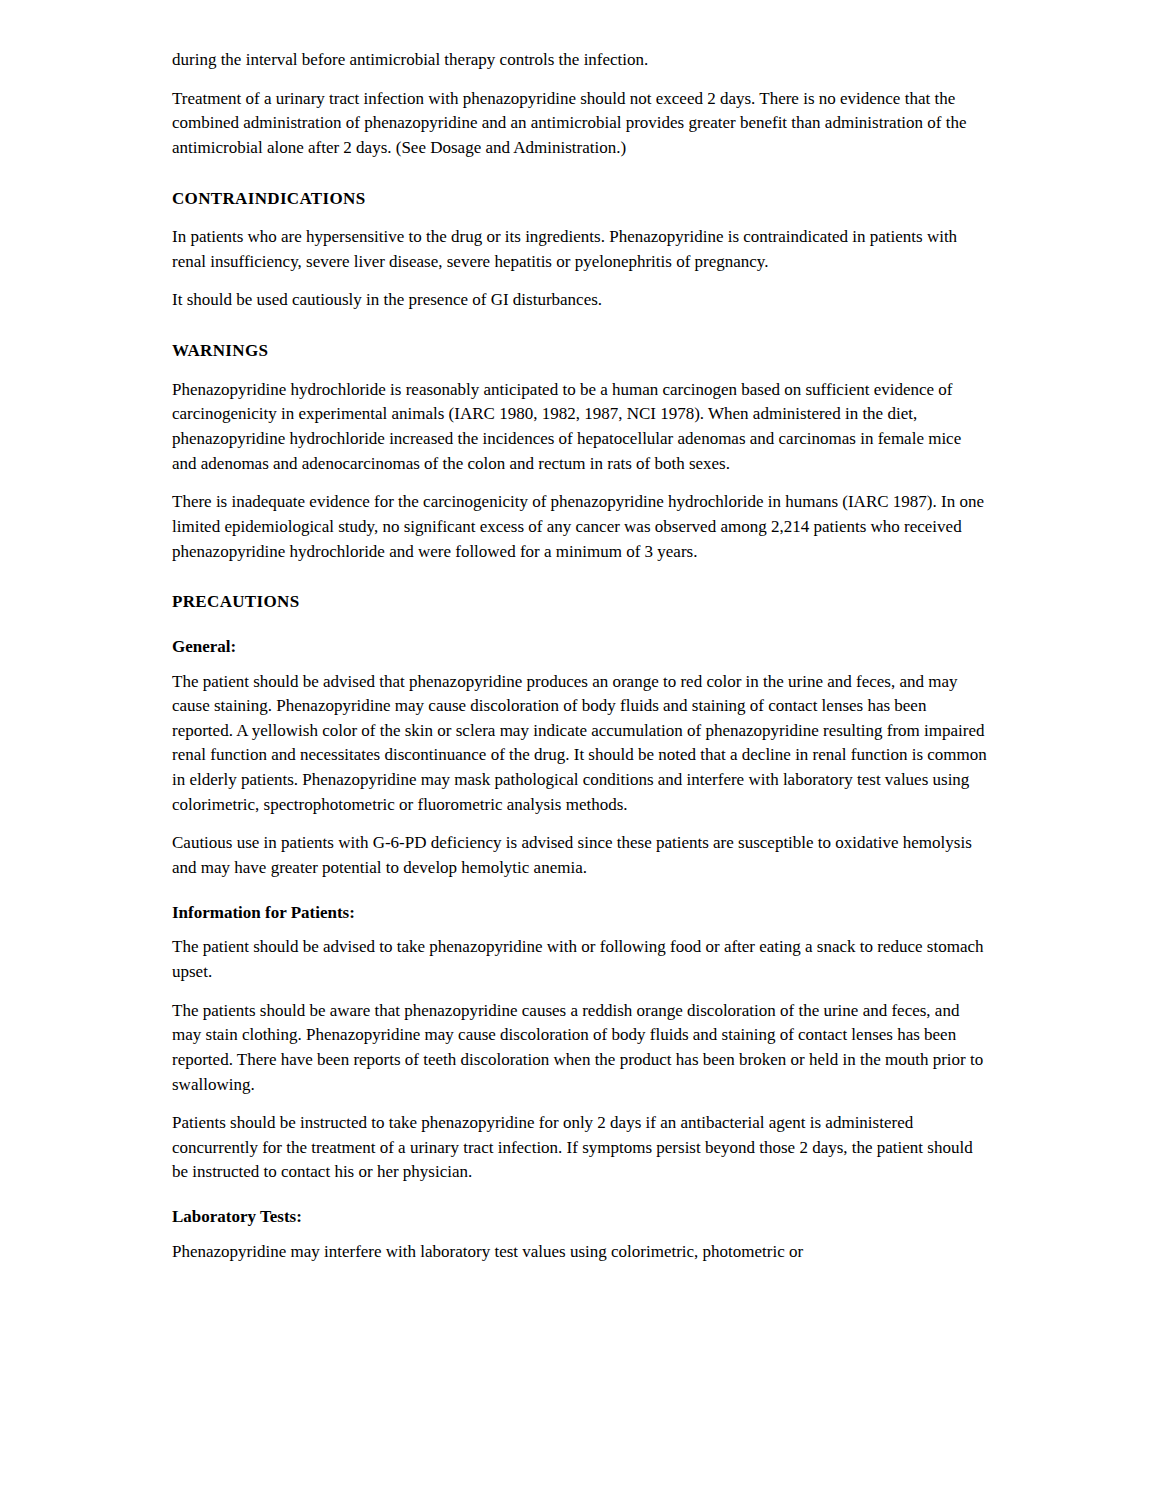during the interval before antimicrobial therapy controls the infection.
Treatment of a urinary tract infection with phenazopyridine should not exceed 2 days. There is no evidence that the combined administration of phenazopyridine and an antimicrobial provides greater benefit than administration of the antimicrobial alone after 2 days. (See Dosage and Administration.)
CONTRAINDICATIONS
In patients who are hypersensitive to the drug or its ingredients. Phenazopyridine is contraindicated in patients with renal insufficiency, severe liver disease, severe hepatitis or pyelonephritis of pregnancy.
It should be used cautiously in the presence of GI disturbances.
WARNINGS
Phenazopyridine hydrochloride is reasonably anticipated to be a human carcinogen based on sufficient evidence of carcinogenicity in experimental animals (IARC 1980, 1982, 1987, NCI 1978). When administered in the diet, phenazopyridine hydrochloride increased the incidences of hepatocellular adenomas and carcinomas in female mice and adenomas and adenocarcinomas of the colon and rectum in rats of both sexes.
There is inadequate evidence for the carcinogenicity of phenazopyridine hydrochloride in humans (IARC 1987). In one limited epidemiological study, no significant excess of any cancer was observed among 2,214 patients who received phenazopyridine hydrochloride and were followed for a minimum of 3 years.
PRECAUTIONS
General:
The patient should be advised that phenazopyridine produces an orange to red color in the urine and feces, and may cause staining. Phenazopyridine may cause discoloration of body fluids and staining of contact lenses has been reported. A yellowish color of the skin or sclera may indicate accumulation of phenazopyridine resulting from impaired renal function and necessitates discontinuance of the drug. It should be noted that a decline in renal function is common in elderly patients. Phenazopyridine may mask pathological conditions and interfere with laboratory test values using colorimetric, spectrophotometric or fluorometric analysis methods.
Cautious use in patients with G-6-PD deficiency is advised since these patients are susceptible to oxidative hemolysis and may have greater potential to develop hemolytic anemia.
Information for Patients:
The patient should be advised to take phenazopyridine with or following food or after eating a snack to reduce stomach upset.
The patients should be aware that phenazopyridine causes a reddish orange discoloration of the urine and feces, and may stain clothing. Phenazopyridine may cause discoloration of body fluids and staining of contact lenses has been reported. There have been reports of teeth discoloration when the product has been broken or held in the mouth prior to swallowing.
Patients should be instructed to take phenazopyridine for only 2 days if an antibacterial agent is administered concurrently for the treatment of a urinary tract infection. If symptoms persist beyond those 2 days, the patient should be instructed to contact his or her physician.
Laboratory Tests:
Phenazopyridine may interfere with laboratory test values using colorimetric, photometric or